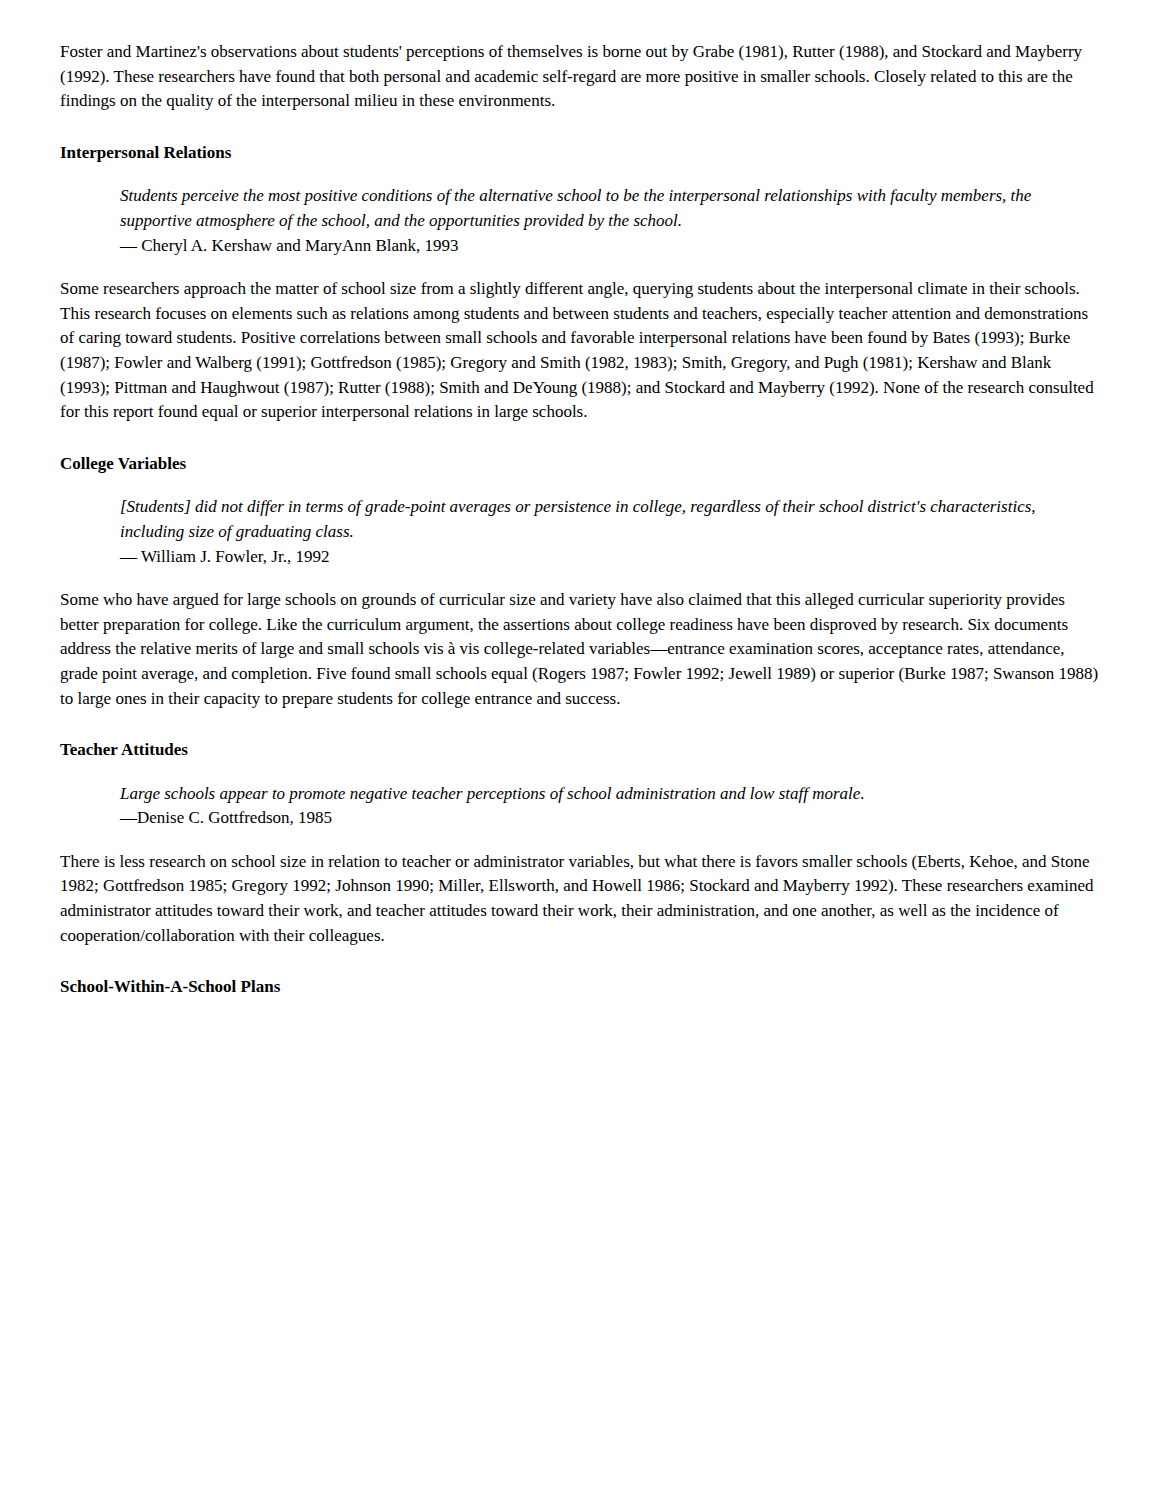Foster and Martinez's observations about students' perceptions of themselves is borne out by Grabe (1981), Rutter (1988), and Stockard and Mayberry (1992). These researchers have found that both personal and academic self-regard are more positive in smaller schools. Closely related to this are the findings on the quality of the interpersonal milieu in these environments.
Interpersonal Relations
Students perceive the most positive conditions of the alternative school to be the interpersonal relationships with faculty members, the supportive atmosphere of the school, and the opportunities provided by the school.
— Cheryl A. Kershaw and MaryAnn Blank, 1993
Some researchers approach the matter of school size from a slightly different angle, querying students about the interpersonal climate in their schools. This research focuses on elements such as relations among students and between students and teachers, especially teacher attention and demonstrations of caring toward students. Positive correlations between small schools and favorable interpersonal relations have been found by Bates (1993); Burke (1987); Fowler and Walberg (1991); Gottfredson (1985); Gregory and Smith (1982, 1983); Smith, Gregory, and Pugh (1981); Kershaw and Blank (1993); Pittman and Haughwout (1987); Rutter (1988); Smith and DeYoung (1988); and Stockard and Mayberry (1992). None of the research consulted for this report found equal or superior interpersonal relations in large schools.
College Variables
[Students] did not differ in terms of grade-point averages or persistence in college, regardless of their school district's characteristics, including size of graduating class.
— William J. Fowler, Jr., 1992
Some who have argued for large schools on grounds of curricular size and variety have also claimed that this alleged curricular superiority provides better preparation for college. Like the curriculum argument, the assertions about college readiness have been disproved by research. Six documents address the relative merits of large and small schools vis à vis college-related variables—entrance examination scores, acceptance rates, attendance, grade point average, and completion. Five found small schools equal (Rogers 1987; Fowler 1992; Jewell 1989) or superior (Burke 1987; Swanson 1988) to large ones in their capacity to prepare students for college entrance and success.
Teacher Attitudes
Large schools appear to promote negative teacher perceptions of school administration and low staff morale.
—Denise C. Gottfredson, 1985
There is less research on school size in relation to teacher or administrator variables, but what there is favors smaller schools (Eberts, Kehoe, and Stone 1982; Gottfredson 1985; Gregory 1992; Johnson 1990; Miller, Ellsworth, and Howell 1986; Stockard and Mayberry 1992). These researchers examined administrator attitudes toward their work, and teacher attitudes toward their work, their administration, and one another, as well as the incidence of cooperation/collaboration with their colleagues.
School-Within-A-School Plans